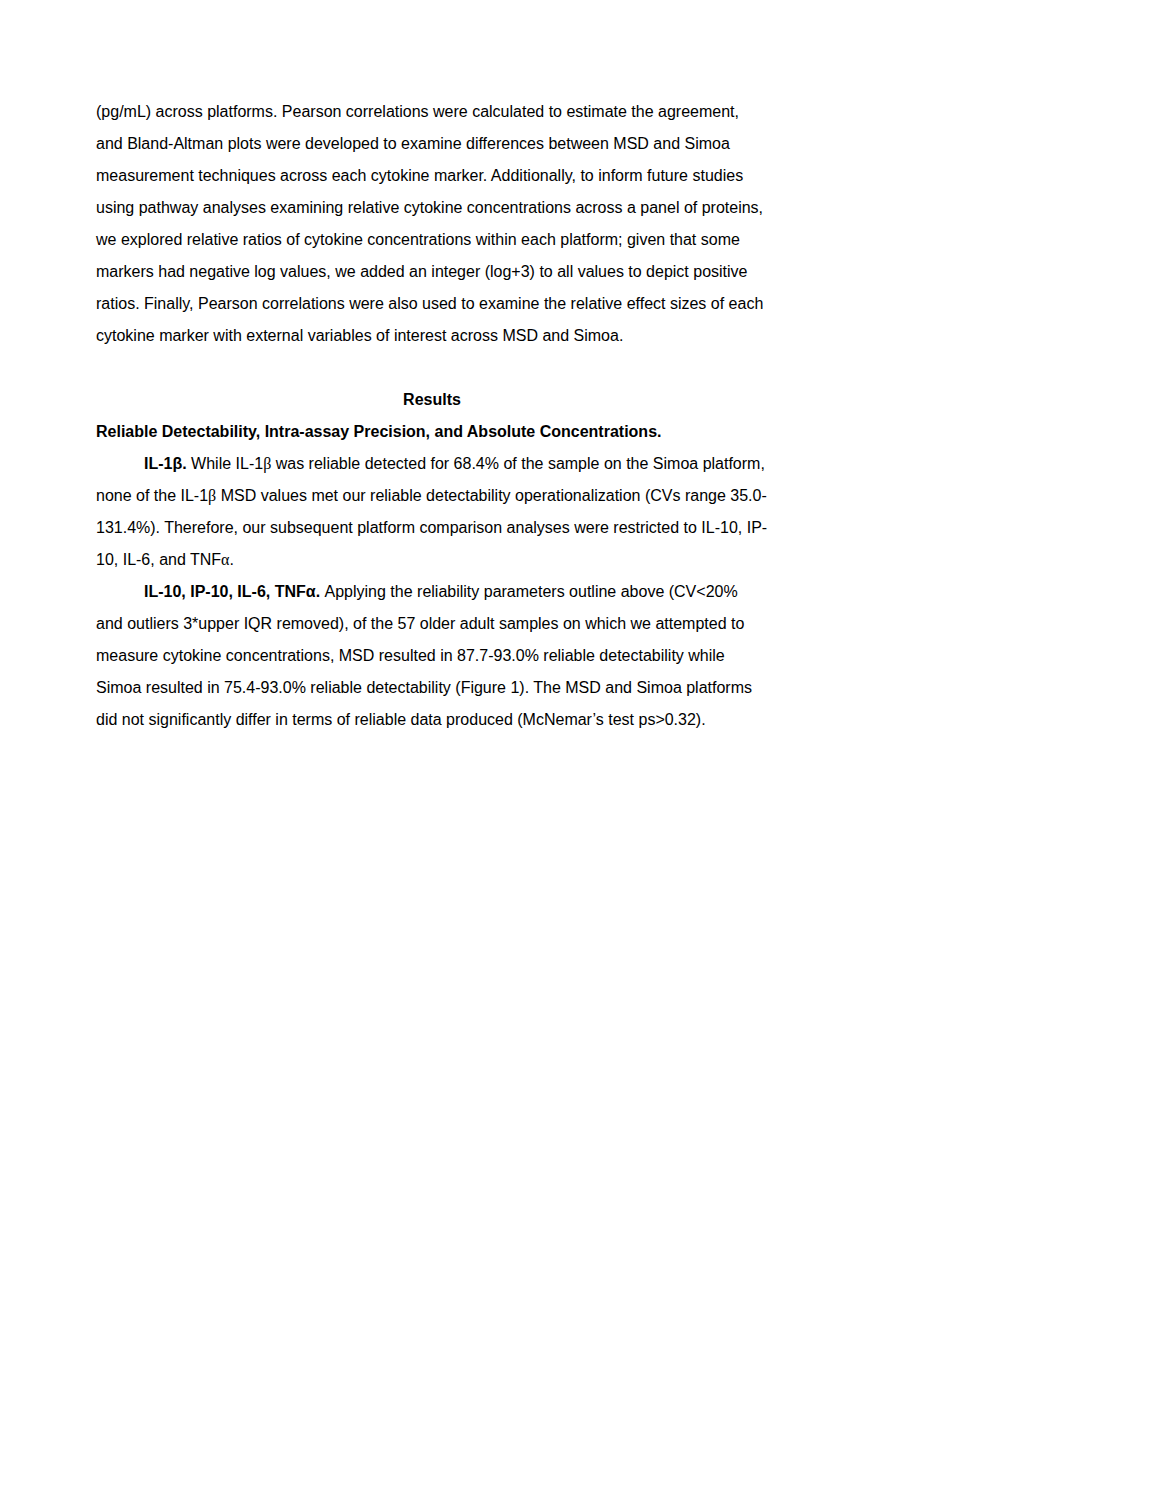(pg/mL) across platforms. Pearson correlations were calculated to estimate the agreement, and Bland-Altman plots were developed to examine differences between MSD and Simoa measurement techniques across each cytokine marker. Additionally, to inform future studies using pathway analyses examining relative cytokine concentrations across a panel of proteins, we explored relative ratios of cytokine concentrations within each platform; given that some markers had negative log values, we added an integer (log+3) to all values to depict positive ratios. Finally, Pearson correlations were also used to examine the relative effect sizes of each cytokine marker with external variables of interest across MSD and Simoa.
Results
Reliable Detectability, Intra-assay Precision, and Absolute Concentrations.
IL-1β. While IL-1β was reliable detected for 68.4% of the sample on the Simoa platform, none of the IL-1β MSD values met our reliable detectability operationalization (CVs range 35.0-131.4%). Therefore, our subsequent platform comparison analyses were restricted to IL-10, IP-10, IL-6, and TNFα.
IL-10, IP-10, IL-6, TNFα. Applying the reliability parameters outline above (CV<20% and outliers 3*upper IQR removed), of the 57 older adult samples on which we attempted to measure cytokine concentrations, MSD resulted in 87.7-93.0% reliable detectability while Simoa resulted in 75.4-93.0% reliable detectability (Figure 1). The MSD and Simoa platforms did not significantly differ in terms of reliable data produced (McNemar’s test ps>0.32).